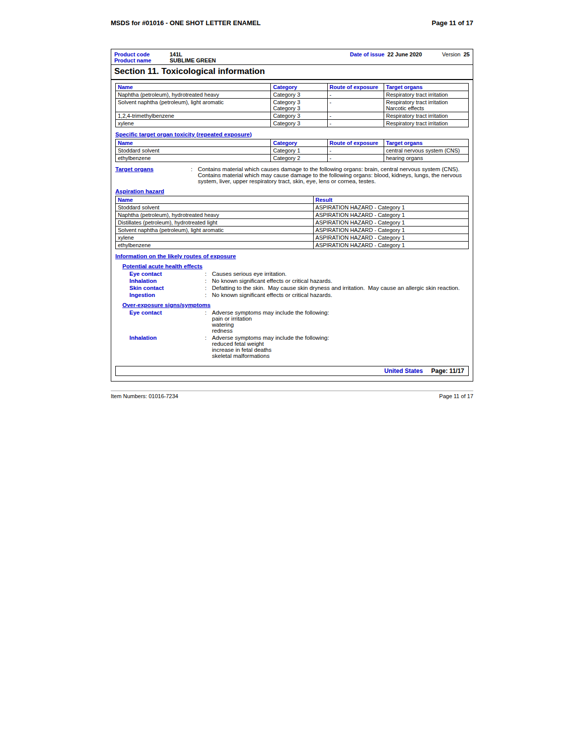MSDS for #01016 - ONE SHOT LETTER ENAMEL
Page 11 of 17
Product code
141L
Date of issue 22 June 2020
Version 25
Product name
SUBLIME GREEN
Section 11. Toxicological information
| Name | Category | Route of exposure | Target organs |
| --- | --- | --- | --- |
| Naphtha (petroleum), hydrotreated heavy | Category 3 | - | Respiratory tract irritation |
| Solvent naphtha (petroleum), light aromatic | Category 3 Category 3 | - | Respiratory tract irritation Narcotic effects |
| 1,2,4-trimethylbenzene | Category 3 | - | Respiratory tract irritation |
| xylene | Category 3 | - | Respiratory tract irritation |
Specific target organ toxicity (repeated exposure)
| Name | Category | Route of exposure | Target organs |
| --- | --- | --- | --- |
| Stoddard solvent | Category 1 | - | central nervous system (CNS) |
| ethylbenzene | Category 2 | - | hearing organs |
Target organs
:
Contains material which causes damage to the following organs: brain, central nervous system (CNS).
Contains material which may cause damage to the following organs: blood, kidneys, lungs, the nervous system, liver, upper respiratory tract, skin, eye, lens or cornea, testes.
Aspiration hazard
| Name | Result |
| --- | --- |
| Stoddard solvent | ASPIRATION HAZARD - Category 1 |
| Naphtha (petroleum), hydrotreated heavy | ASPIRATION HAZARD - Category 1 |
| Distillates (petroleum), hydrotreated light | ASPIRATION HAZARD - Category 1 |
| Solvent naphtha (petroleum), light aromatic | ASPIRATION HAZARD - Category 1 |
| xylene | ASPIRATION HAZARD - Category 1 |
| ethylbenzene | ASPIRATION HAZARD - Category 1 |
Information on the likely routes of exposure
Potential acute health effects
Eye contact
:
Causes serious eye irritation.
Inhalation
:
No known significant effects or critical hazards.
Skin contact
:
Defatting to the skin. May cause skin dryness and irritation. May cause an allergic skin reaction.
Ingestion
:
No known significant effects or critical hazards.
Over-exposure signs/symptoms
Eye contact
:
Adverse symptoms may include the following:
pain or irritation
watering
redness
Inhalation
:
Adverse symptoms may include the following:
reduced fetal weight
increase in fetal deaths
skeletal malformations
United States Page: 11/17
Item Numbers: 01016-7234
Page 11 of 17